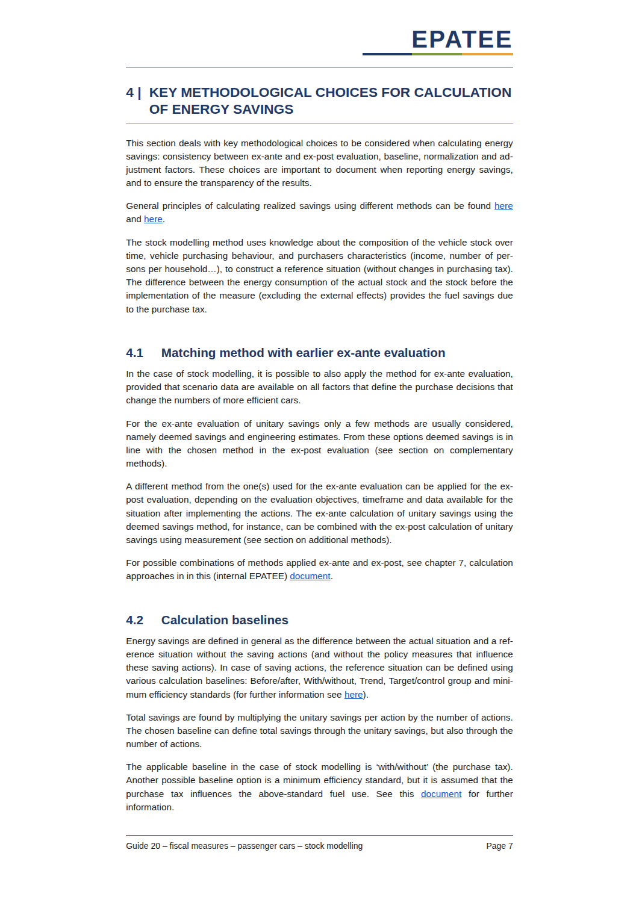EPATEE
4 |KEY METHODOLOGICAL CHOICES FOR CALCULATION OF ENERGY SAVINGS
This section deals with key methodological choices to be considered when calculating energy savings: consistency between ex-ante and ex-post evaluation, baseline, normalization and adjustment factors. These choices are important to document when reporting energy savings, and to ensure the transparency of the results.
General principles of calculating realized savings using different methods can be found here and here.
The stock modelling method uses knowledge about the composition of the vehicle stock over time, vehicle purchasing behaviour, and purchasers characteristics (income, number of persons per household…), to construct a reference situation (without changes in purchasing tax). The difference between the energy consumption of the actual stock and the stock before the implementation of the measure (excluding the external effects) provides the fuel savings due to the purchase tax.
4.1 Matching method with earlier ex-ante evaluation
In the case of stock modelling, it is possible to also apply the method for ex-ante evaluation, provided that scenario data are available on all factors that define the purchase decisions that change the numbers of more efficient cars.
For the ex-ante evaluation of unitary savings only a few methods are usually considered, namely deemed savings and engineering estimates. From these options deemed savings is in line with the chosen method in the ex-post evaluation (see section on complementary methods).
A different method from the one(s) used for the ex-ante evaluation can be applied for the ex-post evaluation, depending on the evaluation objectives, timeframe and data available for the situation after implementing the actions. The ex-ante calculation of unitary savings using the deemed savings method, for instance, can be combined with the ex-post calculation of unitary savings using measurement (see section on additional methods).
For possible combinations of methods applied ex-ante and ex-post, see chapter 7, calculation approaches in in this (internal EPATEE) document.
4.2 Calculation baselines
Energy savings are defined in general as the difference between the actual situation and a reference situation without the saving actions (and without the policy measures that influence these saving actions). In case of saving actions, the reference situation can be defined using various calculation baselines: Before/after, With/without, Trend, Target/control group and minimum efficiency standards (for further information see here).
Total savings are found by multiplying the unitary savings per action by the number of actions. The chosen baseline can define total savings through the unitary savings, but also through the number of actions.
The applicable baseline in the case of stock modelling is ‘with/without’ (the purchase tax). Another possible baseline option is a minimum efficiency standard, but it is assumed that the purchase tax influences the above-standard fuel use. See this document for further information.
Guide 20 – fiscal measures – passenger cars – stock modelling
Page 7